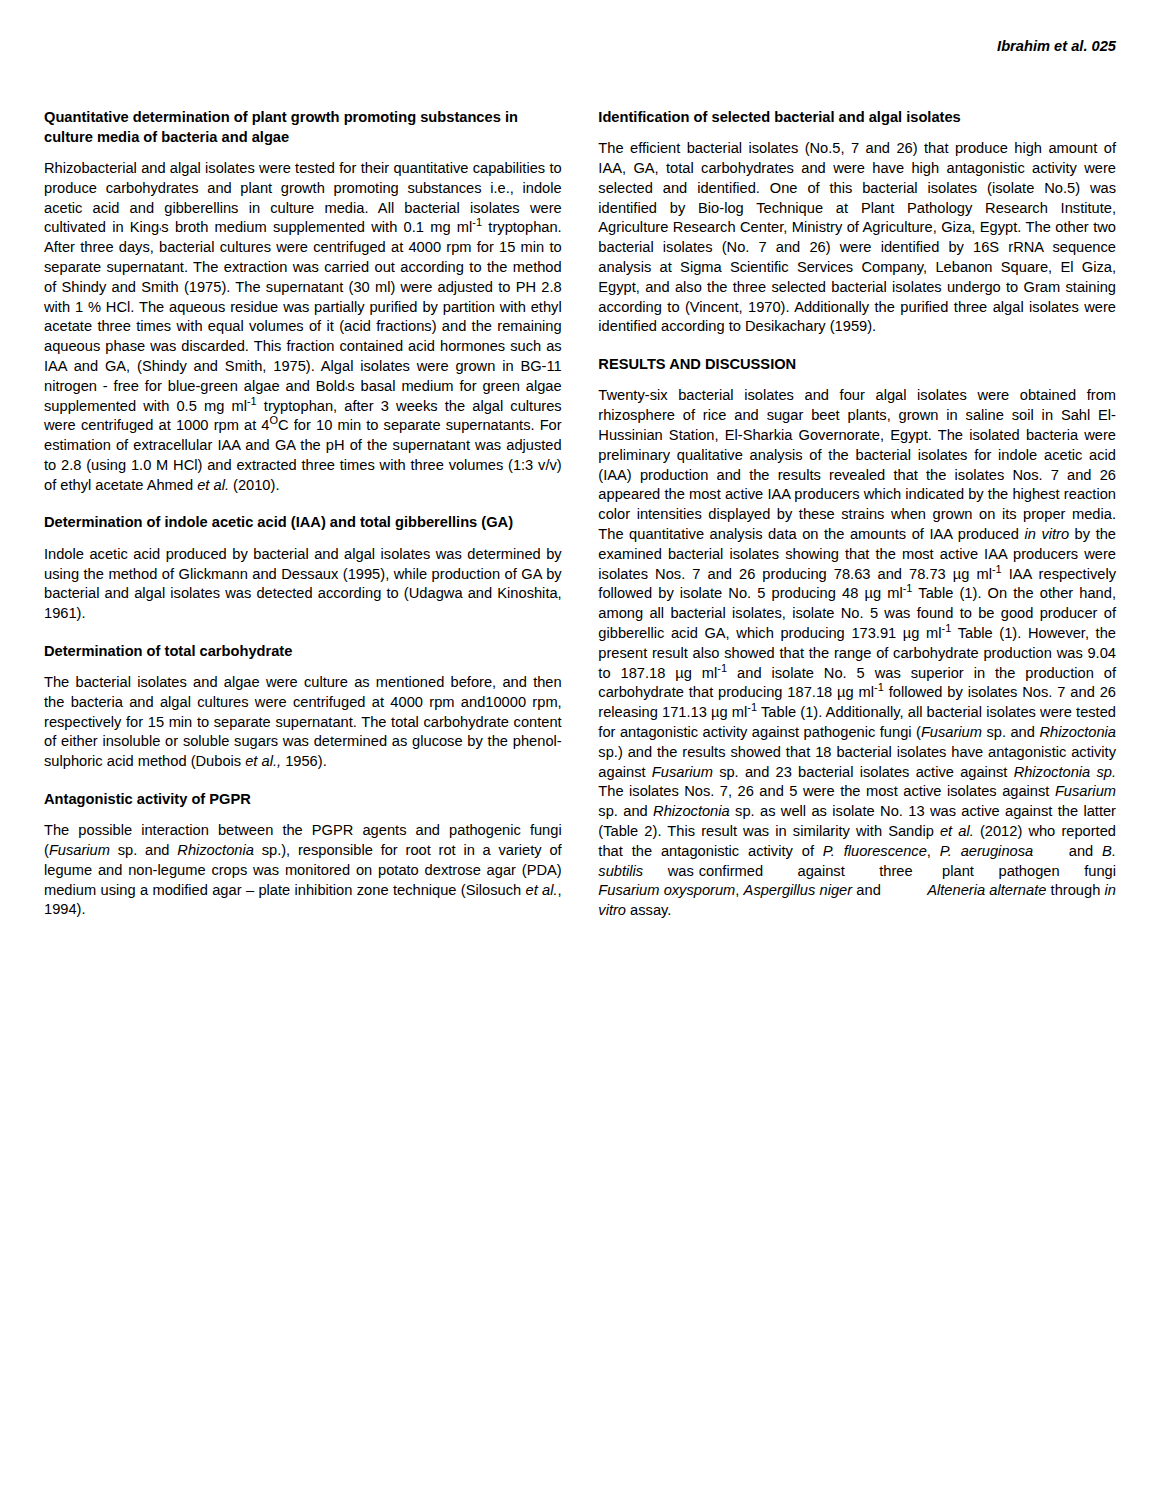Ibrahim et al. 025
Quantitative determination of plant growth promoting substances in culture media of bacteria and algae
Rhizobacterial and algal isolates were tested for their quantitative capabilities to produce carbohydrates and plant growth promoting substances i.e., indole acetic acid and gibberellins in culture media. All bacterial isolates were cultivated in King's broth medium supplemented with 0.1 mg ml-1 tryptophan. After three days, bacterial cultures were centrifuged at 4000 rpm for 15 min to separate supernatant. The extraction was carried out according to the method of Shindy and Smith (1975). The supernatant (30 ml) were adjusted to PH 2.8 with 1 % HCl. The aqueous residue was partially purified by partition with ethyl acetate three times with equal volumes of it (acid fractions) and the remaining aqueous phase was discarded. This fraction contained acid hormones such as IAA and GA, (Shindy and Smith, 1975). Algal isolates were grown in BG-11 nitrogen - free for blue-green algae and Bold's basal medium for green algae supplemented with 0.5 mg ml-1 tryptophan, after 3 weeks the algal cultures were centrifuged at 1000 rpm at 4OC for 10 min to separate supernatants. For estimation of extracellular IAA and GA the pH of the supernatant was adjusted to 2.8 (using 1.0 M HCl) and extracted three times with three volumes (1:3 v/v) of ethyl acetate Ahmed et al. (2010).
Determination of indole acetic acid (IAA) and total gibberellins (GA)
Indole acetic acid produced by bacterial and algal isolates was determined by using the method of Glickmann and Dessaux (1995), while production of GA by bacterial and algal isolates was detected according to (Udagwa and Kinoshita, 1961).
Determination of total carbohydrate
The bacterial isolates and algae were culture as mentioned before, and then the bacteria and algal cultures were centrifuged at 4000 rpm and10000 rpm, respectively for 15 min to separate supernatant. The total carbohydrate content of either insoluble or soluble sugars was determined as glucose by the phenol- sulphoric acid method (Dubois et al., 1956).
Antagonistic activity of PGPR
The possible interaction between the PGPR agents and pathogenic fungi (Fusarium sp. and Rhizoctonia sp.), responsible for root rot in a variety of legume and non-legume crops was monitored on potato dextrose agar (PDA) medium using a modified agar – plate inhibition zone technique (Silosuch et al., 1994).
Identification of selected bacterial and algal isolates
The efficient bacterial isolates (No.5, 7 and 26) that produce high amount of IAA, GA, total carbohydrates and were have high antagonistic activity were selected and identified. One of this bacterial isolates (isolate No.5) was identified by Bio-log Technique at Plant Pathology Research Institute, Agriculture Research Center, Ministry of Agriculture, Giza, Egypt. The other two bacterial isolates (No. 7 and 26) were identified by 16S rRNA sequence analysis at Sigma Scientific Services Company, Lebanon Square, El Giza, Egypt, and also the three selected bacterial isolates undergo to Gram staining according to (Vincent, 1970). Additionally the purified three algal isolates were identified according to Desikachary (1959).
RESULTS AND DISCUSSION
Twenty-six bacterial isolates and four algal isolates were obtained from rhizosphere of rice and sugar beet plants, grown in saline soil in Sahl El-Hussinian Station, El-Sharkia Governorate, Egypt. The isolated bacteria were preliminary qualitative analysis of the bacterial isolates for indole acetic acid (IAA) production and the results revealed that the isolates Nos. 7 and 26 appeared the most active IAA producers which indicated by the highest reaction color intensities displayed by these strains when grown on its proper media. The quantitative analysis data on the amounts of IAA produced in vitro by the examined bacterial isolates showing that the most active IAA producers were isolates Nos. 7 and 26 producing 78.63 and 78.73 µg ml-1 IAA respectively followed by isolate No. 5 producing 48 µg ml-1 Table (1). On the other hand, among all bacterial isolates, isolate No. 5 was found to be good producer of gibberellic acid GA, which producing 173.91 µg ml-1 Table (1). However, the present result also showed that the range of carbohydrate production was 9.04 to 187.18 µg ml-1 and isolate No. 5 was superior in the production of carbohydrate that producing 187.18 µg ml-1 followed by isolates Nos. 7 and 26 releasing 171.13 µg ml-1 Table (1). Additionally, all bacterial isolates were tested for antagonistic activity against pathogenic fungi (Fusarium sp. and Rhizoctonia sp.) and the results showed that 18 bacterial isolates have antagonistic activity against Fusarium sp. and 23 bacterial isolates active against Rhizoctonia sp. The isolates Nos. 7, 26 and 5 were the most active isolates against Fusarium sp. and Rhizoctonia sp. as well as isolate No. 13 was active against the latter (Table 2). This result was in similarity with Sandip et al. (2012) who reported that the antagonistic activity of P. fluorescence, P. aeruginosa and B. subtilis was confirmed against three plant pathogen fungi Fusarium oxysporum, Aspergillus niger and Alteneria alternate through in vitro assay.